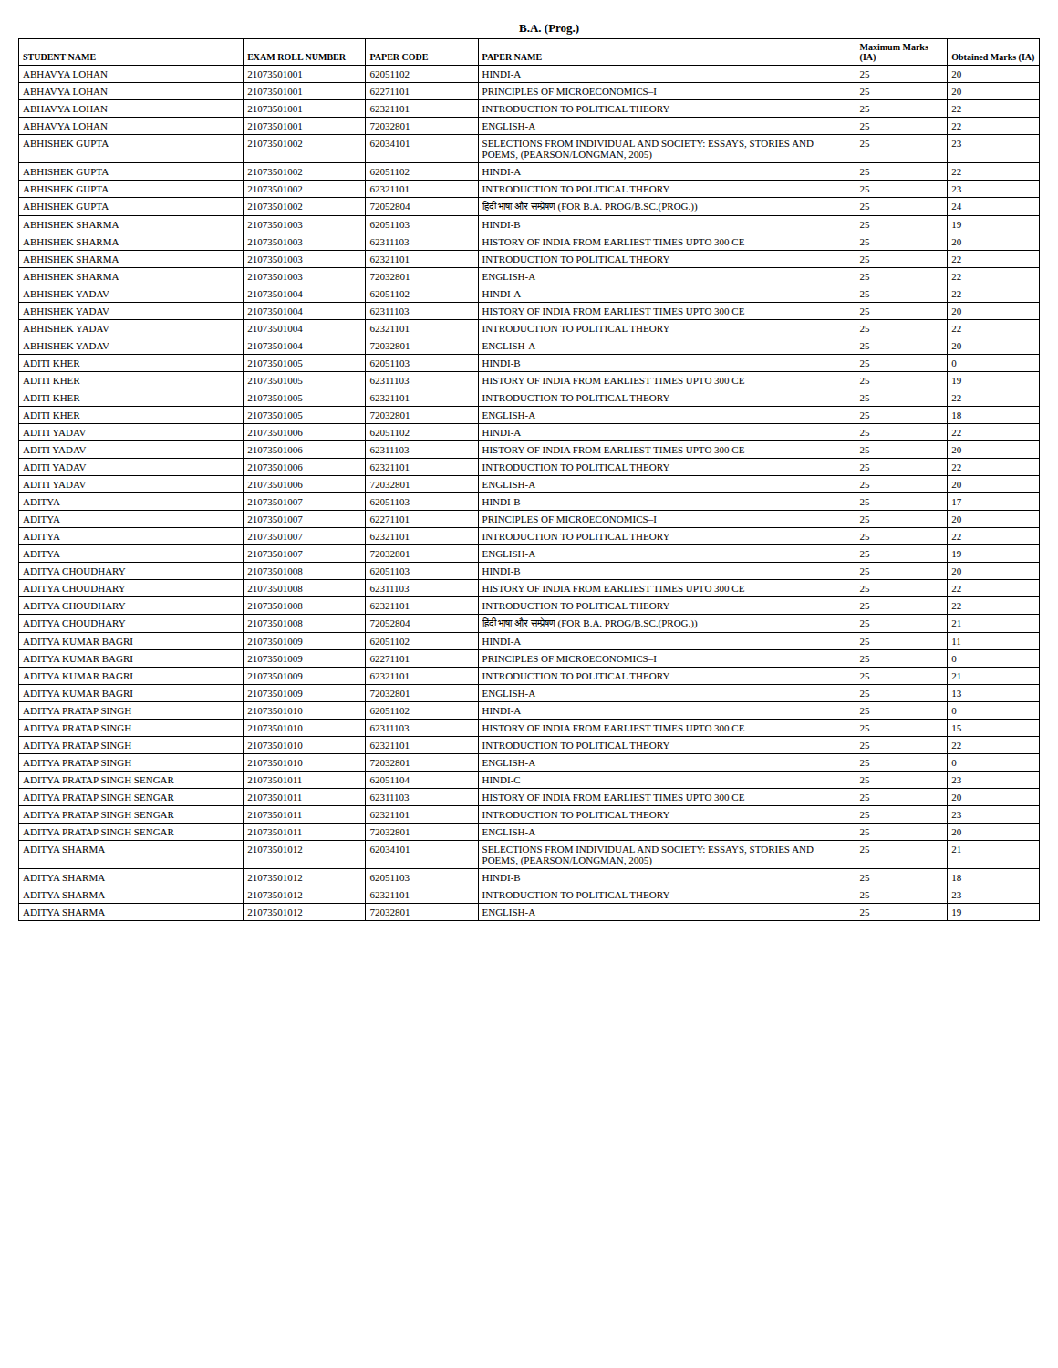| | B.A. (Prog.) | | |
| --- | --- | --- | --- |
| STUDENT NAME | EXAM ROLL NUMBER | PAPER CODE | PAPER NAME | Maximum Marks (IA) | Obtained Marks (IA) |
| ABHAVYA LOHAN | 21073501001 | 62051102 | HINDI-A | 25 | 20 |
| ABHAVYA LOHAN | 21073501001 | 62271101 | PRINCIPLES OF MICROECONOMICS–I | 25 | 20 |
| ABHAVYA LOHAN | 21073501001 | 62321101 | INTRODUCTION TO POLITICAL THEORY | 25 | 22 |
| ABHAVYA LOHAN | 21073501001 | 72032801 | ENGLISH-A | 25 | 22 |
| ABHISHEK GUPTA | 21073501002 | 62034101 | SELECTIONS FROM INDIVIDUAL AND SOCIETY: ESSAYS, STORIES AND POEMS, (PEARSON/LONGMAN, 2005) | 25 | 23 |
| ABHISHEK GUPTA | 21073501002 | 62051102 | HINDI-A | 25 | 22 |
| ABHISHEK GUPTA | 21073501002 | 62321101 | INTRODUCTION TO POLITICAL THEORY | 25 | 23 |
| ABHISHEK GUPTA | 21073501002 | 72052804 | हिंदी भाषा और सम्प्रेषण (FOR B.A. PROG/B.SC.(PROG.)) | 25 | 24 |
| ABHISHEK SHARMA | 21073501003 | 62051103 | HINDI-B | 25 | 19 |
| ABHISHEK SHARMA | 21073501003 | 62311103 | HISTORY OF INDIA FROM EARLIEST TIMES UPTO 300 CE | 25 | 20 |
| ABHISHEK SHARMA | 21073501003 | 62321101 | INTRODUCTION TO POLITICAL THEORY | 25 | 22 |
| ABHISHEK SHARMA | 21073501003 | 72032801 | ENGLISH-A | 25 | 22 |
| ABHISHEK YADAV | 21073501004 | 62051102 | HINDI-A | 25 | 22 |
| ABHISHEK YADAV | 21073501004 | 62311103 | HISTORY OF INDIA FROM EARLIEST TIMES UPTO 300 CE | 25 | 20 |
| ABHISHEK YADAV | 21073501004 | 62321101 | INTRODUCTION TO POLITICAL THEORY | 25 | 22 |
| ABHISHEK YADAV | 21073501004 | 72032801 | ENGLISH-A | 25 | 20 |
| ADITI KHER | 21073501005 | 62051103 | HINDI-B | 25 | 0 |
| ADITI KHER | 21073501005 | 62311103 | HISTORY OF INDIA FROM EARLIEST TIMES UPTO 300 CE | 25 | 19 |
| ADITI KHER | 21073501005 | 62321101 | INTRODUCTION TO POLITICAL THEORY | 25 | 22 |
| ADITI KHER | 21073501005 | 72032801 | ENGLISH-A | 25 | 18 |
| ADITI YADAV | 21073501006 | 62051102 | HINDI-A | 25 | 22 |
| ADITI YADAV | 21073501006 | 62311103 | HISTORY OF INDIA FROM EARLIEST TIMES UPTO 300 CE | 25 | 20 |
| ADITI YADAV | 21073501006 | 62321101 | INTRODUCTION TO POLITICAL THEORY | 25 | 22 |
| ADITI YADAV | 21073501006 | 72032801 | ENGLISH-A | 25 | 20 |
| ADITYA | 21073501007 | 62051103 | HINDI-B | 25 | 17 |
| ADITYA | 21073501007 | 62271101 | PRINCIPLES OF MICROECONOMICS–I | 25 | 20 |
| ADITYA | 21073501007 | 62321101 | INTRODUCTION TO POLITICAL THEORY | 25 | 22 |
| ADITYA | 21073501007 | 72032801 | ENGLISH-A | 25 | 19 |
| ADITYA CHOUDHARY | 21073501008 | 62051103 | HINDI-B | 25 | 20 |
| ADITYA CHOUDHARY | 21073501008 | 62311103 | HISTORY OF INDIA FROM EARLIEST TIMES UPTO 300 CE | 25 | 22 |
| ADITYA CHOUDHARY | 21073501008 | 62321101 | INTRODUCTION TO POLITICAL THEORY | 25 | 22 |
| ADITYA CHOUDHARY | 21073501008 | 72052804 | हिंदी भाषा और सम्प्रेषण (FOR B.A. PROG/B.SC.(PROG.)) | 25 | 21 |
| ADITYA KUMAR BAGRI | 21073501009 | 62051102 | HINDI-A | 25 | 11 |
| ADITYA KUMAR BAGRI | 21073501009 | 62271101 | PRINCIPLES OF MICROECONOMICS–I | 25 | 0 |
| ADITYA KUMAR BAGRI | 21073501009 | 62321101 | INTRODUCTION TO POLITICAL THEORY | 25 | 21 |
| ADITYA KUMAR BAGRI | 21073501009 | 72032801 | ENGLISH-A | 25 | 13 |
| ADITYA PRATAP SINGH | 21073501010 | 62051102 | HINDI-A | 25 | 0 |
| ADITYA PRATAP SINGH | 21073501010 | 62311103 | HISTORY OF INDIA FROM EARLIEST TIMES UPTO 300 CE | 25 | 15 |
| ADITYA PRATAP SINGH | 21073501010 | 62321101 | INTRODUCTION TO POLITICAL THEORY | 25 | 22 |
| ADITYA PRATAP SINGH | 21073501010 | 72032801 | ENGLISH-A | 25 | 0 |
| ADITYA PRATAP SINGH SENGAR | 21073501011 | 62051104 | HINDI-C | 25 | 23 |
| ADITYA PRATAP SINGH SENGAR | 21073501011 | 62311103 | HISTORY OF INDIA FROM EARLIEST TIMES UPTO 300 CE | 25 | 20 |
| ADITYA PRATAP SINGH SENGAR | 21073501011 | 62321101 | INTRODUCTION TO POLITICAL THEORY | 25 | 23 |
| ADITYA PRATAP SINGH SENGAR | 21073501011 | 72032801 | ENGLISH-A | 25 | 20 |
| ADITYA SHARMA | 21073501012 | 62034101 | SELECTIONS FROM INDIVIDUAL AND SOCIETY: ESSAYS, STORIES AND POEMS, (PEARSON/LONGMAN, 2005) | 25 | 21 |
| ADITYA SHARMA | 21073501012 | 62051103 | HINDI-B | 25 | 18 |
| ADITYA SHARMA | 21073501012 | 62321101 | INTRODUCTION TO POLITICAL THEORY | 25 | 23 |
| ADITYA SHARMA | 21073501012 | 72032801 | ENGLISH-A | 25 | 19 |